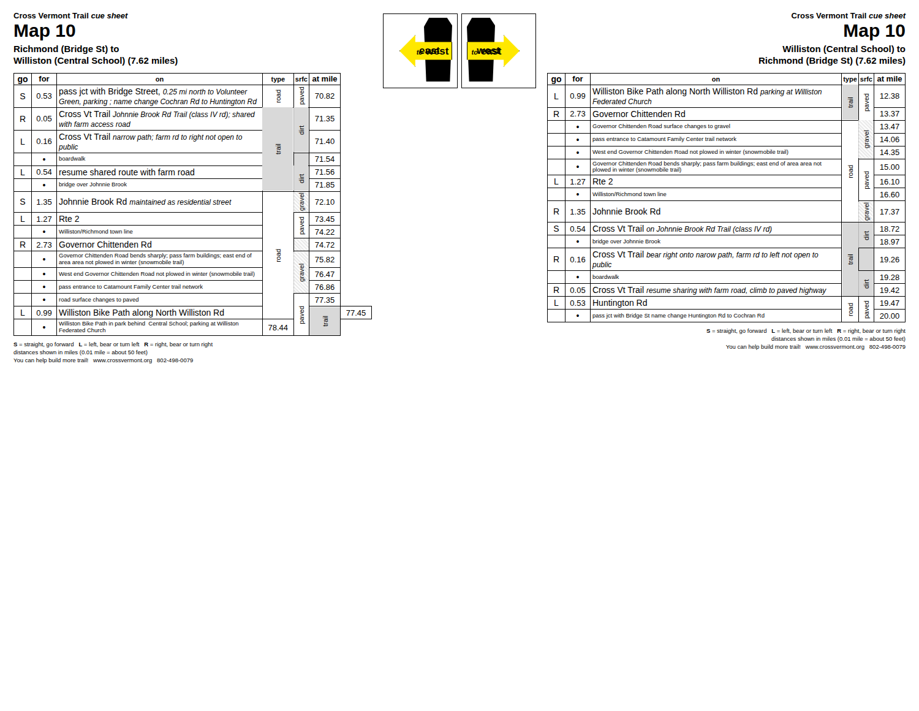Cross Vermont Trail cue sheet
Map 10
Richmond (Bridge St) to
Williston (Central School) (7.62 miles)
| go | for | on | type | srfc | at mile |
| --- | --- | --- | --- | --- | --- |
| S | 0.53 | pass jct with Bridge Street, 0.25 mi north to Volunteer Green, parking ; name change Cochran Rd to Huntington Rd | road | paved | 70.82 |
| R | 0.05 | Cross Vt Trail Johnnie Brook Rd Trail (class IV rd); shared with farm access road | trail | dirt | 71.35 |
| L | 0.16 | Cross Vt Trail narrow path; farm rd to right not open to public | 71.40 |
| | • | boardwalk | | 71.54 |
| L | 0.54 | resume shared route with farm road | dirt | 71.56 |
| | • | bridge over Johnnie Brook | 71.85 |
| S | 1.35 | Johnnie Brook Rd maintained as residential street | road | gravel | 72.10 |
| L | 1.27 | Rte 2 | paved | 73.45 |
| | • | Williston/Richmond town line | 74.22 |
| R | 2.73 | Governor Chittenden Rd | | 74.72 |
| | • | Governor Chittenden Road bends sharply; pass farm buildings; east end of area area not plowed in winter (snowmobile trail) | gravel | 75.82 |
| | • | West end Governor Chittenden Road not plowed in winter (snowmobile trail) | 76.47 |
| | • | pass entrance to Catamount Family Center trail network | 76.86 |
| | • | road surface changes to paved | paved | 77.35 |
| L | 0.99 | Williston Bike Path along North Williston Rd | trail | 77.45 |
| | • | Williston Bike Path in park behind Central School; parking at Williston Federated Church | 78.44 |
S = straight, go forward L = left, bear or turn left R = right, bear or turn right
distances shown in miles (0.01 mile = about 50 feet)
You can help build more trail! www.crossvermont.org 802-498-0079
to west
east
to east
west
Cross Vermont Trail cue sheet
Map 10
Williston (Central School) to
Richmond (Bridge St) (7.62 miles)
| go | for | on | type | srfc | at mile |
| --- | --- | --- | --- | --- | --- |
| L | 0.99 | Williston Bike Path along North Williston Rd parking at Williston Federated Church | trail | paved | 12.38 |
| R | 2.73 | Governor Chittenden Rd | 13.37 |
| | • | Governor Chittenden Road surface changes to gravel | road | gravel | 13.47 |
| | • | pass entrance to Catamount Family Center trail network | 14.06 |
| | • | West end Governor Chittenden Road not plowed in winter (snowmobile trail) | 14.35 |
| | • | Governor Chittenden Road bends sharply; pass farm buildings; east end of area area not plowed in winter (snowmobile trail) | paved | 15.00 |
| L | 1.27 | Rte 2 | 16.10 |
| | • | Williston/Richmond town line | 16.60 |
| R | 1.35 | Johnnie Brook Rd | gravel | 17.37 |
| S | 0.54 | Cross Vt Trail on Johnnie Brook Rd Trail (class IV rd) | trail | dirt | 18.72 |
| | • | bridge over Johnnie Brook | 18.97 |
| R | 0.16 | Cross Vt Trail bear right onto narow path, farm rd to left not open to public | | 19.26 |
| | • | boardwalk | dirt | 19.28 |
| R | 0.05 | Cross Vt Trail resume sharing with farm road, climb to paved highway | 19.42 |
| L | 0.53 | Huntington Rd | road | paved | 19.47 |
| | • | pass jct with Bridge St name change Huntington Rd to Cochran Rd | 20.00 |
S = straight, go forward L = left, bear or turn left R = right, bear or turn right
distances shown in miles (0.01 mile = about 50 feet)
You can help build more trail! www.crossvermont.org 802-498-0079